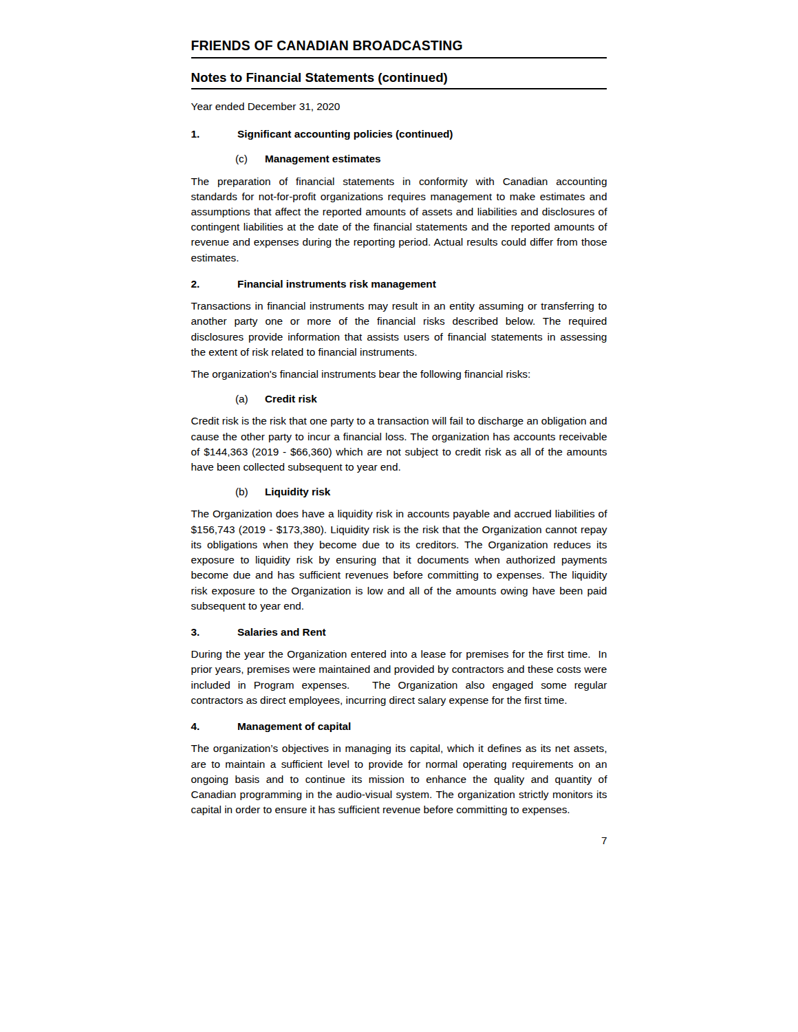Friends of Canadian Broadcasting
Notes to Financial Statements (continued)
Year ended December 31, 2020
1.
Significant accounting policies (continued)
(c)
Management estimates
The preparation of financial statements in conformity with Canadian accounting standards for not-for-profit organizations requires management to make estimates and assumptions that affect the reported amounts of assets and liabilities and disclosures of contingent liabilities at the date of the financial statements and the reported amounts of revenue and expenses during the reporting period. Actual results could differ from those estimates.
2.
Financial instruments risk management
Transactions in financial instruments may result in an entity assuming or transferring to another party one or more of the financial risks described below. The required disclosures provide information that assists users of financial statements in assessing the extent of risk related to financial instruments.
The organization's financial instruments bear the following financial risks:
(a)
Credit risk
Credit risk is the risk that one party to a transaction will fail to discharge an obligation and cause the other party to incur a financial loss. The organization has accounts receivable of $144,363 (2019 - $66,360) which are not subject to credit risk as all of the amounts have been collected subsequent to year end.
(b)
Liquidity risk
The Organization does have a liquidity risk in accounts payable and accrued liabilities of $156,743 (2019 - $173,380). Liquidity risk is the risk that the Organization cannot repay its obligations when they become due to its creditors. The Organization reduces its exposure to liquidity risk by ensuring that it documents when authorized payments become due and has sufficient revenues before committing to expenses. The liquidity risk exposure to the Organization is low and all of the amounts owing have been paid subsequent to year end.
3.
Salaries and Rent
During the year the Organization entered into a lease for premises for the first time. In prior years, premises were maintained and provided by contractors and these costs were included in Program expenses. The Organization also engaged some regular contractors as direct employees, incurring direct salary expense for the first time.
4.
Management of capital
The organization’s objectives in managing its capital, which it defines as its net assets, are to maintain a sufficient level to provide for normal operating requirements on an ongoing basis and to continue its mission to enhance the quality and quantity of Canadian programming in the audio-visual system. The organization strictly monitors its capital in order to ensure it has sufficient revenue before committing to expenses.
7